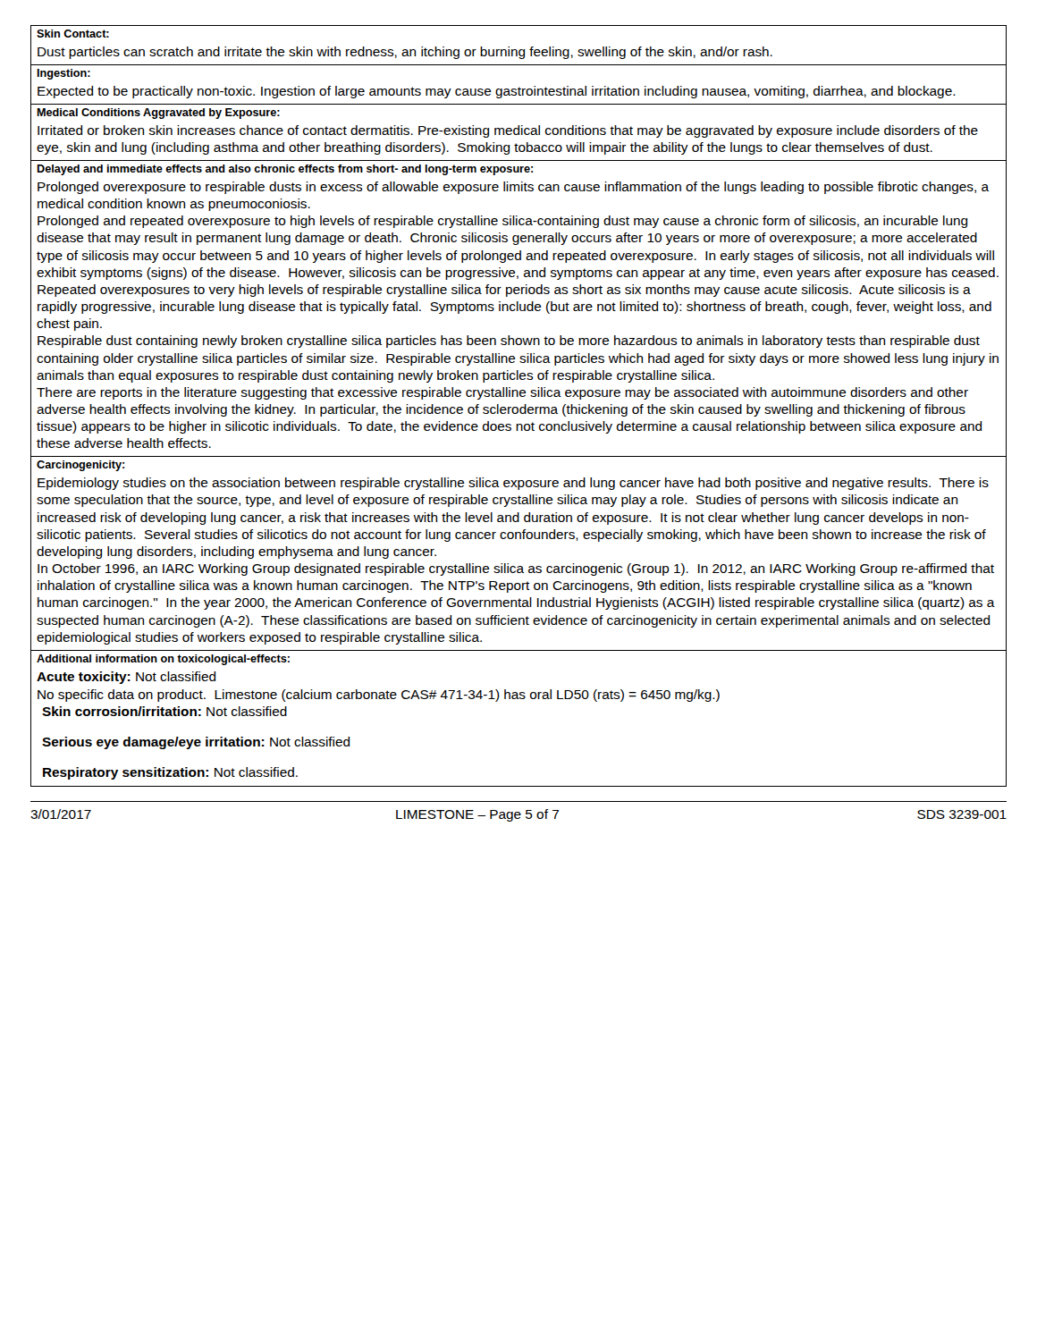Skin Contact:
Dust particles can scratch and irritate the skin with redness, an itching or burning feeling, swelling of the skin, and/or rash.
Ingestion:
Expected to be practically non-toxic. Ingestion of large amounts may cause gastrointestinal irritation including nausea, vomiting, diarrhea, and blockage.
Medical Conditions Aggravated by Exposure:
Irritated or broken skin increases chance of contact dermatitis. Pre-existing medical conditions that may be aggravated by exposure include disorders of the eye, skin and lung (including asthma and other breathing disorders). Smoking tobacco will impair the ability of the lungs to clear themselves of dust.
Delayed and immediate effects and also chronic effects from short- and long-term exposure:
Prolonged overexposure to respirable dusts in excess of allowable exposure limits can cause inflammation of the lungs leading to possible fibrotic changes, a medical condition known as pneumoconiosis.
Prolonged and repeated overexposure to high levels of respirable crystalline silica-containing dust may cause a chronic form of silicosis, an incurable lung disease that may result in permanent lung damage or death. Chronic silicosis generally occurs after 10 years or more of overexposure; a more accelerated type of silicosis may occur between 5 and 10 years of higher levels of prolonged and repeated overexposure. In early stages of silicosis, not all individuals will exhibit symptoms (signs) of the disease. However, silicosis can be progressive, and symptoms can appear at any time, even years after exposure has ceased.
Repeated overexposures to very high levels of respirable crystalline silica for periods as short as six months may cause acute silicosis. Acute silicosis is a rapidly progressive, incurable lung disease that is typically fatal. Symptoms include (but are not limited to): shortness of breath, cough, fever, weight loss, and chest pain.
Respirable dust containing newly broken crystalline silica particles has been shown to be more hazardous to animals in laboratory tests than respirable dust containing older crystalline silica particles of similar size. Respirable crystalline silica particles which had aged for sixty days or more showed less lung injury in animals than equal exposures to respirable dust containing newly broken particles of respirable crystalline silica.
There are reports in the literature suggesting that excessive respirable crystalline silica exposure may be associated with autoimmune disorders and other adverse health effects involving the kidney. In particular, the incidence of scleroderma (thickening of the skin caused by swelling and thickening of fibrous tissue) appears to be higher in silicotic individuals. To date, the evidence does not conclusively determine a causal relationship between silica exposure and these adverse health effects.
Carcinogenicity:
Epidemiology studies on the association between respirable crystalline silica exposure and lung cancer have had both positive and negative results. There is some speculation that the source, type, and level of exposure of respirable crystalline silica may play a role. Studies of persons with silicosis indicate an increased risk of developing lung cancer, a risk that increases with the level and duration of exposure. It is not clear whether lung cancer develops in non-silicotic patients. Several studies of silicotics do not account for lung cancer confounders, especially smoking, which have been shown to increase the risk of developing lung disorders, including emphysema and lung cancer.
In October 1996, an IARC Working Group designated respirable crystalline silica as carcinogenic (Group 1). In 2012, an IARC Working Group re-affirmed that inhalation of crystalline silica was a known human carcinogen. The NTP's Report on Carcinogens, 9th edition, lists respirable crystalline silica as a "known human carcinogen." In the year 2000, the American Conference of Governmental Industrial Hygienists (ACGIH) listed respirable crystalline silica (quartz) as a suspected human carcinogen (A-2). These classifications are based on sufficient evidence of carcinogenicity in certain experimental animals and on selected epidemiological studies of workers exposed to respirable crystalline silica.
Additional information on toxicological-effects:
Acute toxicity: Not classified
No specific data on product. Limestone (calcium carbonate CAS# 471-34-1) has oral LD50 (rats) = 6450 mg/kg.)
Skin corrosion/irritation: Not classified
Serious eye damage/eye irritation: Not classified
Respiratory sensitization: Not classified.
3/01/2017 LIMESTONE – Page 5 of 7 SDS 3239-001